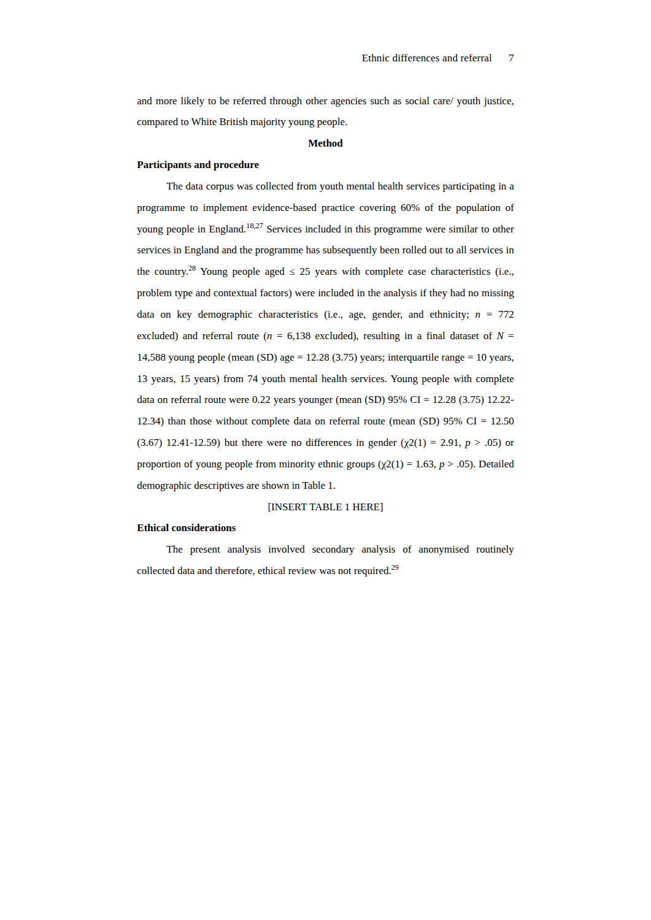Ethnic differences and referral7
and more likely to be referred through other agencies such as social care/ youth justice, compared to White British majority young people.
Method
Participants and procedure
The data corpus was collected from youth mental health services participating in a programme to implement evidence-based practice covering 60% of the population of young people in England.18,27 Services included in this programme were similar to other services in England and the programme has subsequently been rolled out to all services in the country.28 Young people aged ≤ 25 years with complete case characteristics (i.e., problem type and contextual factors) were included in the analysis if they had no missing data on key demographic characteristics (i.e., age, gender, and ethnicity; n = 772 excluded) and referral route (n = 6,138 excluded), resulting in a final dataset of N = 14,588 young people (mean (SD) age = 12.28 (3.75) years; interquartile range = 10 years, 13 years, 15 years) from 74 youth mental health services. Young people with complete data on referral route were 0.22 years younger (mean (SD) 95% CI = 12.28 (3.75) 12.22-12.34) than those without complete data on referral route (mean (SD) 95% CI = 12.50 (3.67) 12.41-12.59) but there were no differences in gender (χ2(1) = 2.91, p > .05) or proportion of young people from minority ethnic groups (χ2(1) = 1.63, p > .05). Detailed demographic descriptives are shown in Table 1.
[INSERT TABLE 1 HERE]
Ethical considerations
The present analysis involved secondary analysis of anonymised routinely collected data and therefore, ethical review was not required.29